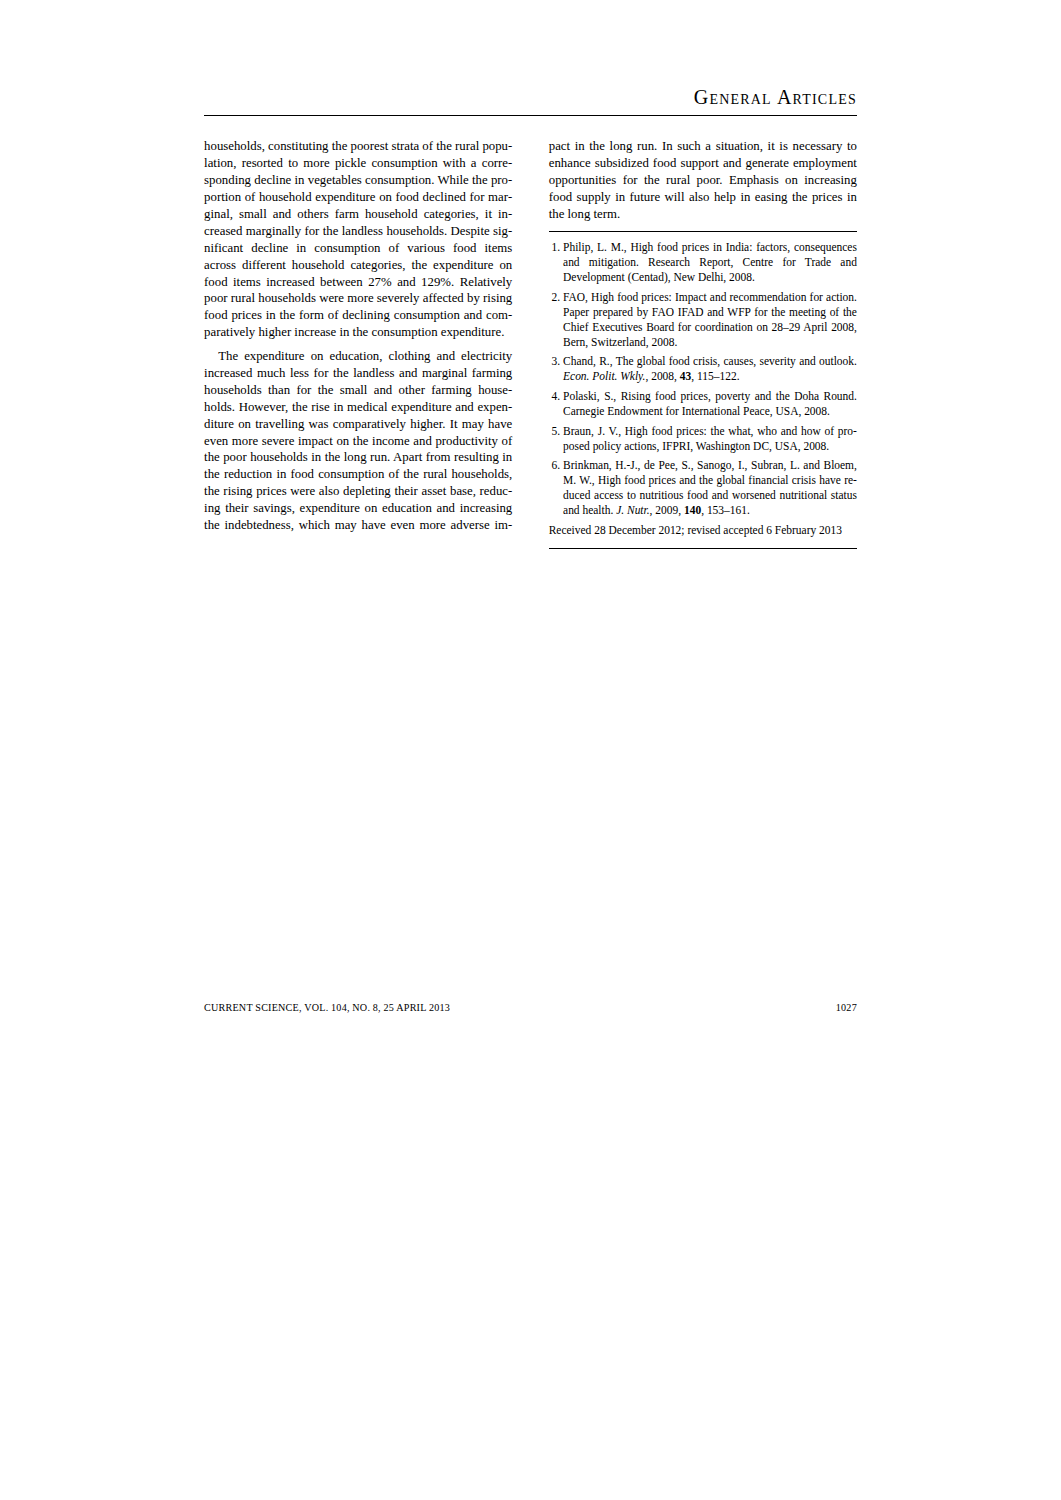General Articles
households, constituting the poorest strata of the rural population, resorted to more pickle consumption with a corresponding decline in vegetables consumption. While the proportion of household expenditure on food declined for marginal, small and others farm household categories, it increased marginally for the landless households. Despite significant decline in consumption of various food items across different household categories, the expenditure on food items increased between 27% and 129%. Relatively poor rural households were more severely affected by rising food prices in the form of declining consumption and comparatively higher increase in the consumption expenditure.
The expenditure on education, clothing and electricity increased much less for the landless and marginal farming households than for the small and other farming households. However, the rise in medical expenditure and expenditure on travelling was comparatively higher. It may have even more severe impact on the income and productivity of the poor households in the long run. Apart from resulting in the reduction in food consumption of the rural households, the rising prices were also depleting their asset base, reducing their savings, expenditure on education and increasing the indebtedness, which may have even more adverse impact in the long run. In such a situation, it is necessary to enhance subsidized food support and generate employment opportunities for the rural poor. Emphasis on increasing food supply in future will also help in easing the prices in the long term.
Philip, L. M., High food prices in India: factors, consequences and mitigation. Research Report, Centre for Trade and Development (Centad), New Delhi, 2008.
FAO, High food prices: Impact and recommendation for action. Paper prepared by FAO IFAD and WFP for the meeting of the Chief Executives Board for coordination on 28–29 April 2008, Bern, Switzerland, 2008.
Chand, R., The global food crisis, causes, severity and outlook. Econ. Polit. Wkly., 2008, 43, 115–122.
Polaski, S., Rising food prices, poverty and the Doha Round. Carnegie Endowment for International Peace, USA, 2008.
Braun, J. V., High food prices: the what, who and how of proposed policy actions, IFPRI, Washington DC, USA, 2008.
Brinkman, H.-J., de Pee, S., Sanogo, I., Subran, L. and Bloem, M. W., High food prices and the global financial crisis have reduced access to nutritious food and worsened nutritional status and health. J. Nutr., 2009, 140, 153–161.
Received 28 December 2012; revised accepted 6 February 2013
CURRENT SCIENCE, VOL. 104, NO. 8, 25 APRIL 2013 1027